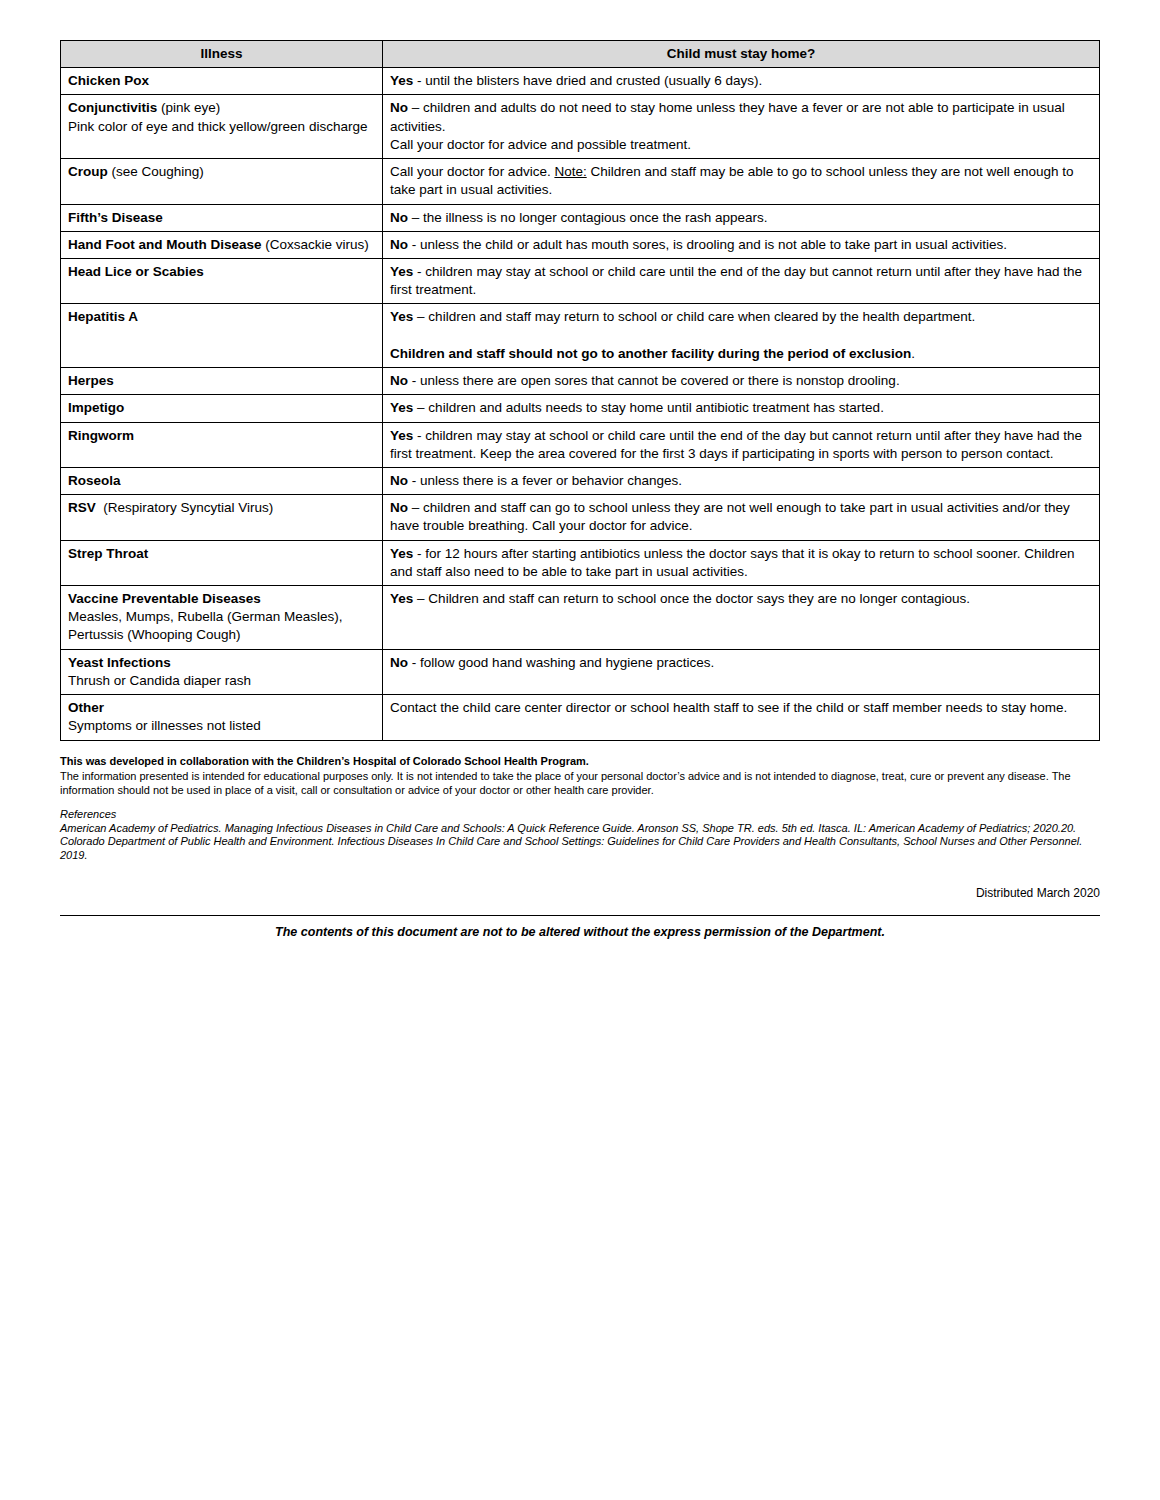| Illness | Child must stay home? |
| --- | --- |
| Chicken Pox | Yes - until the blisters have dried and crusted (usually 6 days). |
| Conjunctivitis (pink eye) Pink color of eye and thick yellow/green discharge | No – children and adults do not need to stay home unless they have a fever or are not able to participate in usual activities. Call your doctor for advice and possible treatment. |
| Croup (see Coughing) | Call your doctor for advice. Note: Children and staff may be able to go to school unless they are not well enough to take part in usual activities. |
| Fifth’s Disease | No – the illness is no longer contagious once the rash appears. |
| Hand Foot and Mouth Disease (Coxsackie virus) | No - unless the child or adult has mouth sores, is drooling and is not able to take part in usual activities. |
| Head Lice or Scabies | Yes - children may stay at school or child care until the end of the day but cannot return until after they have had the first treatment. |
| Hepatitis A | Yes – children and staff may return to school or child care when cleared by the health department. Children and staff should not go to another facility during the period of exclusion . |
| Herpes | No - unless there are open sores that cannot be covered or there is nonstop drooling. |
| Impetigo | Yes – children and adults needs to stay home until antibiotic treatment has started. |
| Ringworm | Yes - children may stay at school or child care until the end of the day but cannot return until after they have had the first treatment. Keep the area covered for the first 3 days if participating in sports with person to person contact. |
| Roseola | No - unless there is a fever or behavior changes. |
| RSV (Respiratory Syncytial Virus) | No – children and staff can go to school unless they are not well enough to take part in usual activities and/or they have trouble breathing. Call your doctor for advice. |
| Strep Throat | Yes - for 12 hours after starting antibiotics unless the doctor says that it is okay to return to school sooner. Children and staff also need to be able to take part in usual activities. |
| Vaccine Preventable Diseases Measles, Mumps, Rubella (German Measles), Pertussis (Whooping Cough) | Yes – Children and staff can return to school once the doctor says they are no longer contagious. |
| Yeast Infections Thrush or Candida diaper rash | No - follow good hand washing and hygiene practices. |
| Other Symptoms or illnesses not listed | Contact the child care center director or school health staff to see if the child or staff member needs to stay home. |
This was developed in collaboration with the Children’s Hospital of Colorado School Health Program.
The information presented is intended for educational purposes only. It is not intended to take the place of your personal doctor’s advice and is not intended to diagnose, treat, cure or prevent any disease. The information should not be used in place of a visit, call or consultation or advice of your doctor or other health care provider.
References
American Academy of Pediatrics. Managing Infectious Diseases in Child Care and Schools: A Quick Reference Guide. Aronson SS, Shope TR. eds. 5th ed. Itasca. IL: American Academy of Pediatrics; 2020.20.
Colorado Department of Public Health and Environment. Infectious Diseases In Child Care and School Settings: Guidelines for Child Care Providers and Health Consultants, School Nurses and Other Personnel. 2019.
Distributed March 2020
The contents of this document are not to be altered without the express permission of the Department.